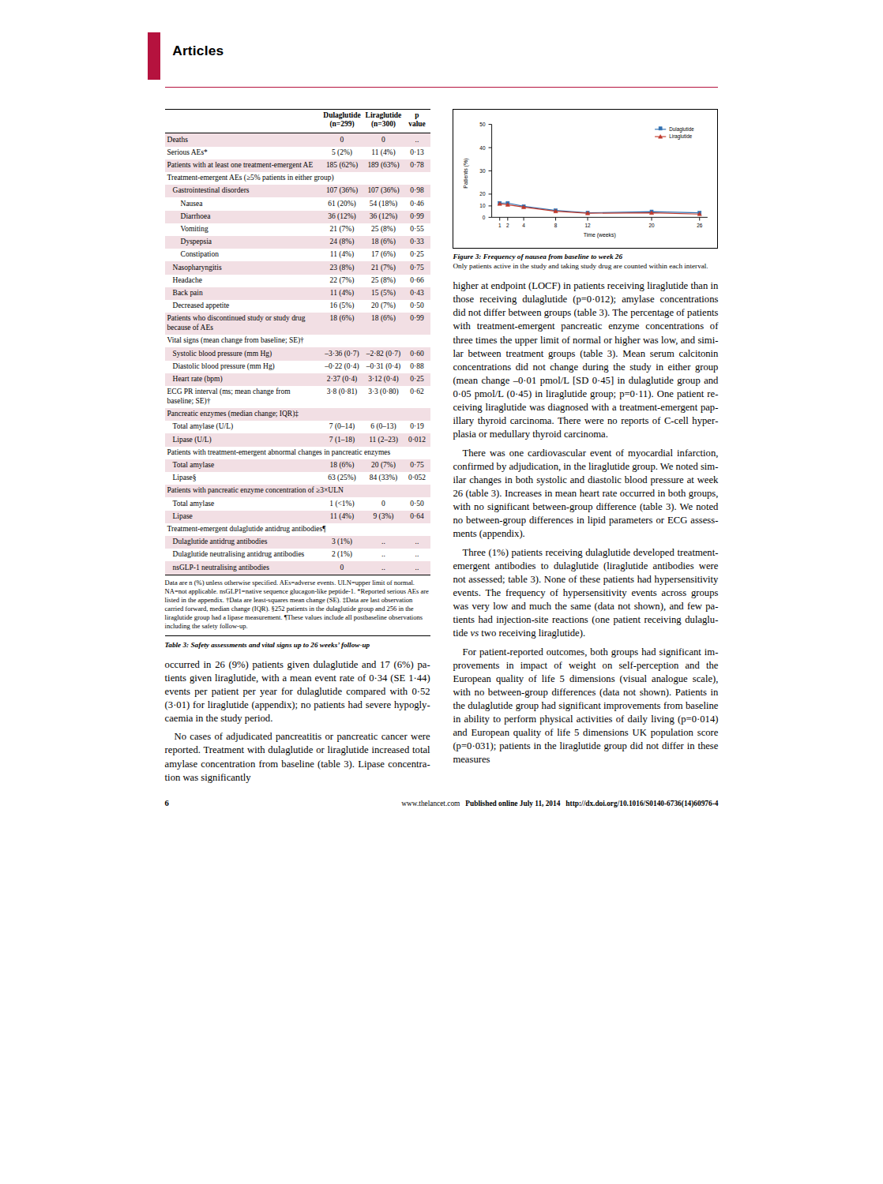Articles
| | Dulaglutide (n=299) | Liraglutide (n=300) | p value |
| --- | --- | --- | --- |
| Deaths | 0 | 0 | .. |
| Serious AEs* | 5 (2%) | 11 (4%) | 0·13 |
| Patients with at least one treatment-emergent AE | 185 (62%) | 189 (63%) | 0·78 |
| Treatment-emergent AEs (≥5% patients in either group) |
| Gastrointestinal disorders | 107 (36%) | 107 (36%) | 0·98 |
| Nausea | 61 (20%) | 54 (18%) | 0·46 |
| Diarrhoea | 36 (12%) | 36 (12%) | 0·99 |
| Vomiting | 21 (7%) | 25 (8%) | 0·55 |
| Dyspepsia | 24 (8%) | 18 (6%) | 0·33 |
| Constipation | 11 (4%) | 17 (6%) | 0·25 |
| Nasopharyngitis | 23 (8%) | 21 (7%) | 0·75 |
| Headache | 22 (7%) | 25 (8%) | 0·66 |
| Back pain | 11 (4%) | 15 (5%) | 0·43 |
| Decreased appetite | 16 (5%) | 20 (7%) | 0·50 |
| Patients who discontinued study or study drug because of AEs | 18 (6%) | 18 (6%) | 0·99 |
| Vital signs (mean change from baseline; SE)† |
| Systolic blood pressure (mm Hg) | –3·36 (0·7) | –2·82 (0·7) | 0·60 |
| Diastolic blood pressure (mm Hg) | –0·22 (0·4) | –0·31 (0·4) | 0·88 |
| Heart rate (bpm) | 2·37 (0·4) | 3·12 (0·4) | 0·25 |
| ECG PR interval (ms; mean change from baseline; SE)† | 3·8 (0·81) | 3·3 (0·80) | 0·62 |
| Pancreatic enzymes (median change; IQR)‡ |
| Total amylase (U/L) | 7 (0–14) | 6 (0–13) | 0·19 |
| Lipase (U/L) | 7 (1–18) | 11 (2–23) | 0·012 |
| Patients with treatment-emergent abnormal changes in pancreatic enzymes |
| Total amylase | 18 (6%) | 20 (7%) | 0·75 |
| Lipase§ | 63 (25%) | 84 (33%) | 0·052 |
| Patients with pancreatic enzyme concentration of ≥3×ULN |
| Total amylase | 1 (<1%) | 0 | 0·50 |
| Lipase | 11 (4%) | 9 (3%) | 0·64 |
| Treatment-emergent dulaglutide antidrug antibodies¶ |
| Dulaglutide antidrug antibodies | 3 (1%) | .. | .. |
| Dulaglutide neutralising antidrug antibodies | 2 (1%) | .. | .. |
| nsGLP-1 neutralising antibodies | 0 | .. | .. |
Data are n (%) unless otherwise specified. AEs=adverse events. ULN=upper limit of normal. NA=not applicable. nsGLP1=native sequence glucagon-like peptide-1. *Reported serious AEs are listed in the appendix. †Data are least-squares mean change (SE). ‡Data are last observation carried forward, median change (IQR). §252 patients in the dulaglutide group and 256 in the liraglutide group had a lipase measurement. ¶These values include all postbaseline observations including the safety follow-up.
Table 3: Safety assessments and vital signs up to 26 weeks’ follow-up
occurred in 26 (9%) patients given dulaglutide and 17 (6%) patients given liraglutide, with a mean event rate of 0·34 (SE 1·44) events per patient per year for dulaglutide compared with 0·52 (3·01) for liraglutide (appendix); no patients had severe hypoglycaemia in the study period.
No cases of adjudicated pancreatitis or pancreatic cancer were reported. Treatment with dulaglutide or liraglutide increased total amylase concentration from baseline (table 3). Lipase concentration was significantly
50 40 30 20 10 0 Patients (%) 1 2 4 8 12 20 26 Time (weeks) Dulaglutide Liraglutide
Figure 3: Frequency of nausea from baseline to week 26
Only patients active in the study and taking study drug are counted within each interval.
higher at endpoint (LOCF) in patients receiving liraglutide than in those receiving dulaglutide (p=0·012); amylase concentrations did not differ between groups (table 3). The percentage of patients with treatment-emergent pancreatic enzyme concentrations of three times the upper limit of normal or higher was low, and similar between treatment groups (table 3). Mean serum calcitonin concentrations did not change during the study in either group (mean change –0·01 pmol/L [SD 0·45] in dulaglutide group and 0·05 pmol/L (0·45) in liraglutide group; p=0·11). One patient receiving liraglutide was diagnosed with a treatment-emergent papillary thyroid carcinoma. There were no reports of C-cell hyperplasia or medullary thyroid carcinoma.
There was one cardiovascular event of myocardial infarction, confirmed by adjudication, in the liraglutide group. We noted similar changes in both systolic and diastolic blood pressure at week 26 (table 3). Increases in mean heart rate occurred in both groups, with no significant between-group difference (table 3). We noted no between-group differences in lipid parameters or ECG assessments (appendix).
Three (1%) patients receiving dulaglutide developed treatment-emergent antibodies to dulaglutide (liraglutide antibodies were not assessed; table 3). None of these patients had hypersensitivity events. The frequency of hypersensitivity events across groups was very low and much the same (data not shown), and few patients had injection-site reactions (one patient receiving dulaglutide vs two receiving liraglutide).
For patient-reported outcomes, both groups had significant improvements in impact of weight on self-perception and the European quality of life 5 dimensions (visual analogue scale), with no between-group differences (data not shown). Patients in the dulaglutide group had significant improvements from baseline in ability to perform physical activities of daily living (p=0·014) and European quality of life 5 dimensions UK population score (p=0·031); patients in the liraglutide group did not differ in these measures
6
www.thelancet.com Published online July 11, 2014 http://dx.doi.org/10.1016/S0140-6736(14)60976-4